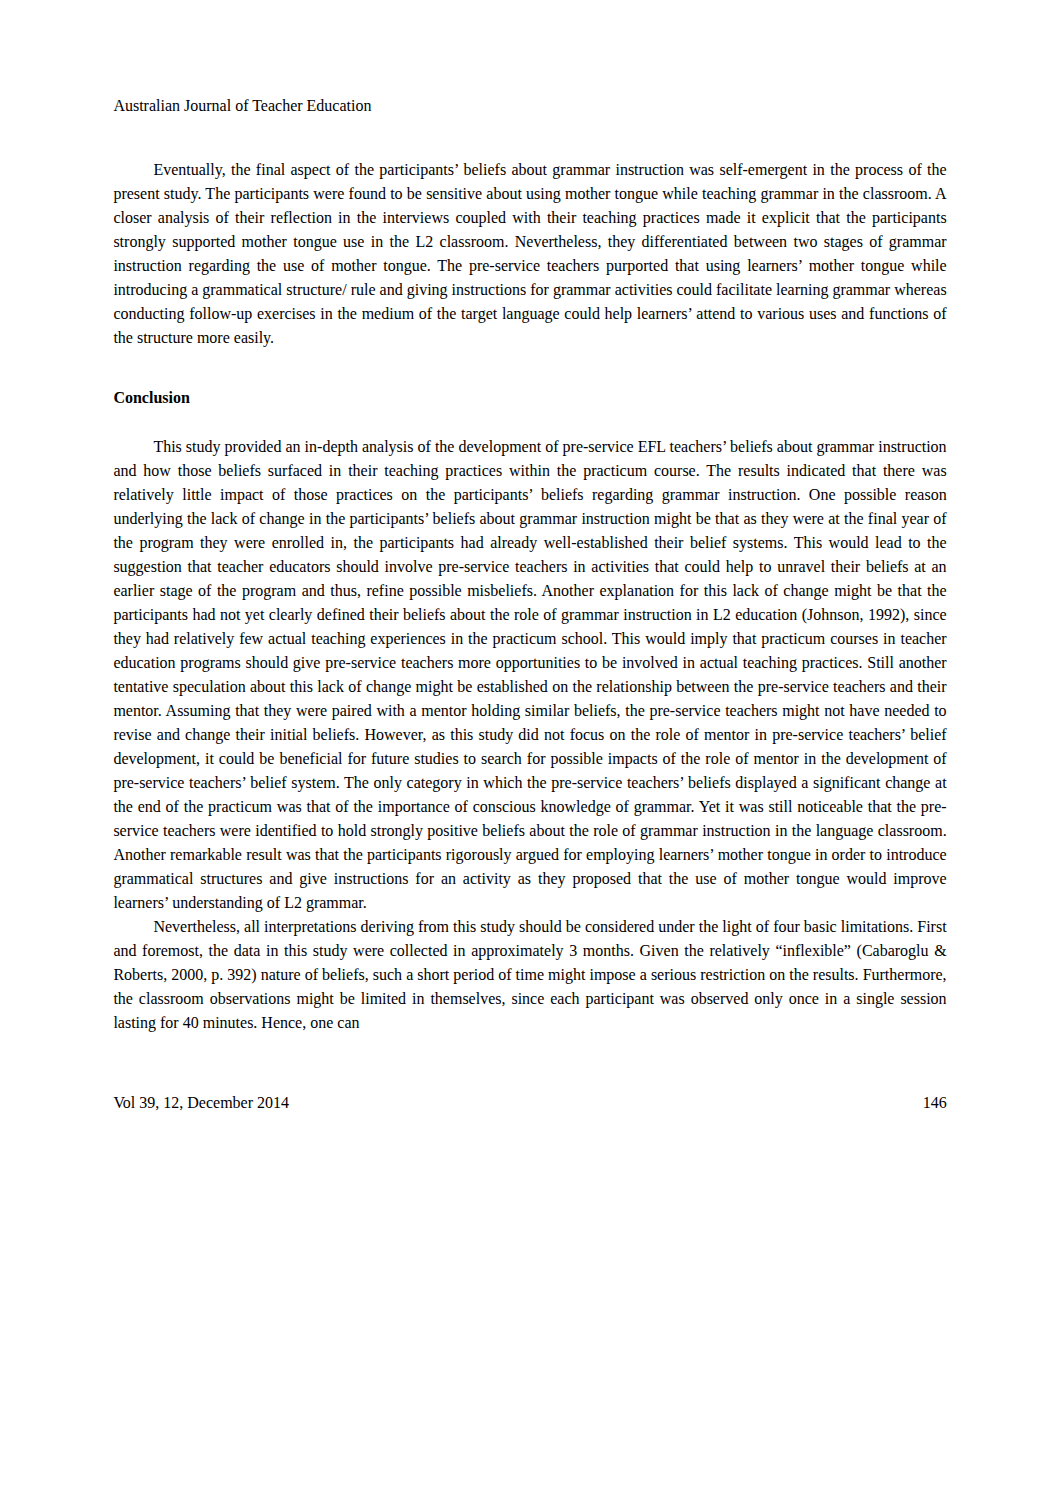Australian Journal of Teacher Education
Eventually, the final aspect of the participants’ beliefs about grammar instruction was self-emergent in the process of the present study. The participants were found to be sensitive about using mother tongue while teaching grammar in the classroom. A closer analysis of their reflection in the interviews coupled with their teaching practices made it explicit that the participants strongly supported mother tongue use in the L2 classroom. Nevertheless, they differentiated between two stages of grammar instruction regarding the use of mother tongue. The pre-service teachers purported that using learners’ mother tongue while introducing a grammatical structure/ rule and giving instructions for grammar activities could facilitate learning grammar whereas conducting follow-up exercises in the medium of the target language could help learners’ attend to various uses and functions of the structure more easily.
Conclusion
This study provided an in-depth analysis of the development of pre-service EFL teachers’ beliefs about grammar instruction and how those beliefs surfaced in their teaching practices within the practicum course. The results indicated that there was relatively little impact of those practices on the participants’ beliefs regarding grammar instruction. One possible reason underlying the lack of change in the participants’ beliefs about grammar instruction might be that as they were at the final year of the program they were enrolled in, the participants had already well-established their belief systems. This would lead to the suggestion that teacher educators should involve pre-service teachers in activities that could help to unravel their beliefs at an earlier stage of the program and thus, refine possible misbeliefs. Another explanation for this lack of change might be that the participants had not yet clearly defined their beliefs about the role of grammar instruction in L2 education (Johnson, 1992), since they had relatively few actual teaching experiences in the practicum school. This would imply that practicum courses in teacher education programs should give pre-service teachers more opportunities to be involved in actual teaching practices. Still another tentative speculation about this lack of change might be established on the relationship between the pre-service teachers and their mentor. Assuming that they were paired with a mentor holding similar beliefs, the pre-service teachers might not have needed to revise and change their initial beliefs. However, as this study did not focus on the role of mentor in pre-service teachers’ belief development, it could be beneficial for future studies to search for possible impacts of the role of mentor in the development of pre-service teachers’ belief system. The only category in which the pre-service teachers’ beliefs displayed a significant change at the end of the practicum was that of the importance of conscious knowledge of grammar. Yet it was still noticeable that the pre-service teachers were identified to hold strongly positive beliefs about the role of grammar instruction in the language classroom. Another remarkable result was that the participants rigorously argued for employing learners’ mother tongue in order to introduce grammatical structures and give instructions for an activity as they proposed that the use of mother tongue would improve learners’ understanding of L2 grammar.
Nevertheless, all interpretations deriving from this study should be considered under the light of four basic limitations. First and foremost, the data in this study were collected in approximately 3 months. Given the relatively “inflexible” (Cabaroglu & Roberts, 2000, p. 392) nature of beliefs, such a short period of time might impose a serious restriction on the results. Furthermore, the classroom observations might be limited in themselves, since each participant was observed only once in a single session lasting for 40 minutes. Hence, one can
Vol 39, 12, December 2014 146